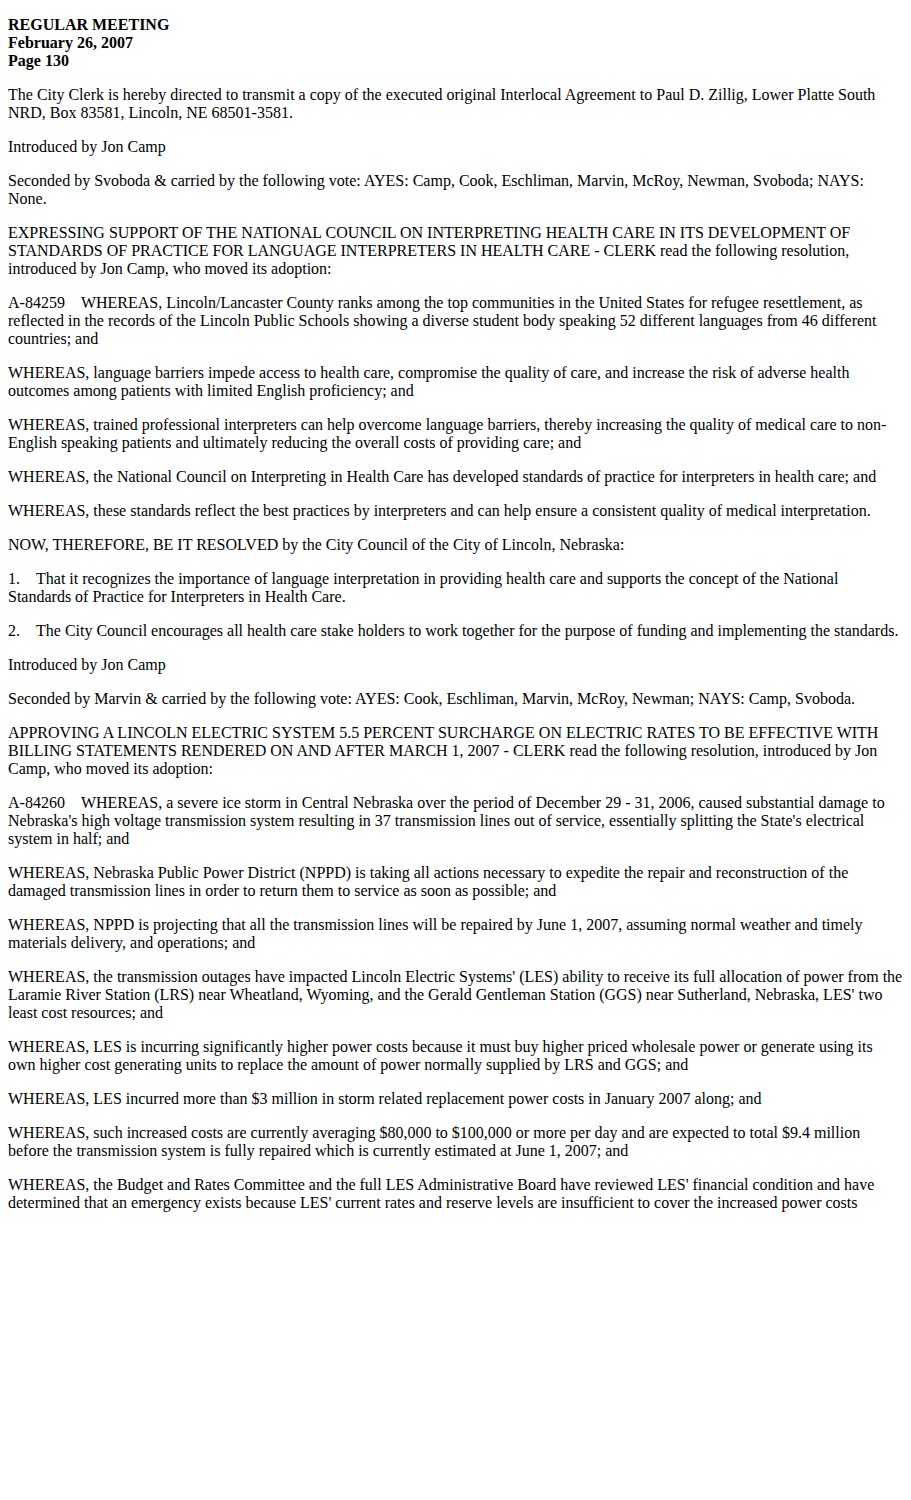REGULAR MEETING
February 26, 2007
Page 130
The City Clerk is hereby directed to transmit a copy of the executed original Interlocal Agreement to Paul D. Zillig, Lower Platte South NRD, Box 83581, Lincoln, NE 68501-3581.
Introduced by Jon Camp
Seconded by Svoboda & carried by the following vote: AYES: Camp, Cook, Eschliman, Marvin, McRoy, Newman, Svoboda; NAYS: None.
EXPRESSING SUPPORT OF THE NATIONAL COUNCIL ON INTERPRETING HEALTH CARE IN ITS DEVELOPMENT OF STANDARDS OF PRACTICE FOR LANGUAGE INTERPRETERS IN HEALTH CARE - CLERK read the following resolution, introduced by Jon Camp, who moved its adoption:
A-84259 WHEREAS, Lincoln/Lancaster County ranks among the top communities in the United States for refugee resettlement, as reflected in the records of the Lincoln Public Schools showing a diverse student body speaking 52 different languages from 46 different countries; and
WHEREAS, language barriers impede access to health care, compromise the quality of care, and increase the risk of adverse health outcomes among patients with limited English proficiency; and
WHEREAS, trained professional interpreters can help overcome language barriers, thereby increasing the quality of medical care to non-English speaking patients and ultimately reducing the overall costs of providing care; and
WHEREAS, the National Council on Interpreting in Health Care has developed standards of practice for interpreters in health care; and
WHEREAS, these standards reflect the best practices by interpreters and can help ensure a consistent quality of medical interpretation.
NOW, THEREFORE, BE IT RESOLVED by the City Council of the City of Lincoln, Nebraska:
1. That it recognizes the importance of language interpretation in providing health care and supports the concept of the National Standards of Practice for Interpreters in Health Care.
2. The City Council encourages all health care stake holders to work together for the purpose of funding and implementing the standards.
Introduced by Jon Camp
Seconded by Marvin & carried by the following vote: AYES: Cook, Eschliman, Marvin, McRoy, Newman; NAYS: Camp, Svoboda.
APPROVING A LINCOLN ELECTRIC SYSTEM 5.5 PERCENT SURCHARGE ON ELECTRIC RATES TO BE EFFECTIVE WITH BILLING STATEMENTS RENDERED ON AND AFTER MARCH 1, 2007 - CLERK read the following resolution, introduced by Jon Camp, who moved its adoption:
A-84260 WHEREAS, a severe ice storm in Central Nebraska over the period of December 29 - 31, 2006, caused substantial damage to Nebraska's high voltage transmission system resulting in 37 transmission lines out of service, essentially splitting the State's electrical system in half; and
WHEREAS, Nebraska Public Power District (NPPD) is taking all actions necessary to expedite the repair and reconstruction of the damaged transmission lines in order to return them to service as soon as possible; and
WHEREAS, NPPD is projecting that all the transmission lines will be repaired by June 1, 2007, assuming normal weather and timely materials delivery, and operations; and
WHEREAS, the transmission outages have impacted Lincoln Electric Systems' (LES) ability to receive its full allocation of power from the Laramie River Station (LRS) near Wheatland, Wyoming, and the Gerald Gentleman Station (GGS) near Sutherland, Nebraska, LES' two least cost resources; and
WHEREAS, LES is incurring significantly higher power costs because it must buy higher priced wholesale power or generate using its own higher cost generating units to replace the amount of power normally supplied by LRS and GGS; and
WHEREAS, LES incurred more than $3 million in storm related replacement power costs in January 2007 along; and
WHEREAS, such increased costs are currently averaging $80,000 to $100,000 or more per day and are expected to total $9.4 million before the transmission system is fully repaired which is currently estimated at June 1, 2007; and
WHEREAS, the Budget and Rates Committee and the full LES Administrative Board have reviewed LES' financial condition and have determined that an emergency exists because LES' current rates and reserve levels are insufficient to cover the increased power costs